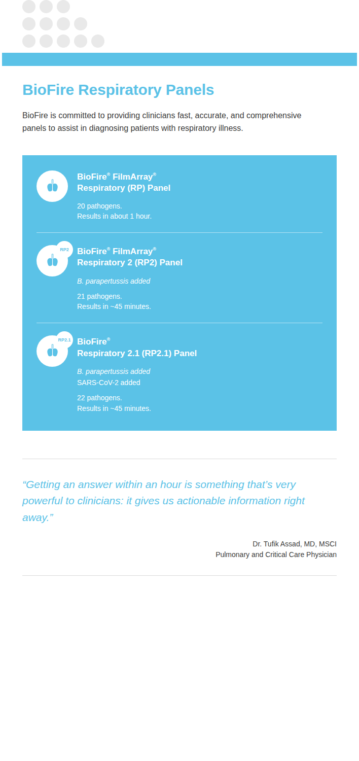BioFire Respiratory Panels
BioFire is committed to providing clinicians fast, accurate, and comprehensive panels to assist in diagnosing patients with respiratory illness.
BioFire® FilmArray®
Respiratory (RP) Panel
20 pathogens. Results in about 1 hour.
RP2
BioFire® FilmArray®
Respiratory 2 (RP2) Panel
B. parapertussis added
21 pathogens. Results in ~45 minutes.
RP2.1
BioFire®
Respiratory 2.1 (RP2.1) Panel
B. parapertussis added
SARS-CoV-2 added
22 pathogens. Results in ~45 minutes.
“Getting an answer within an hour is something that’s very powerful to clinicians: it gives us actionable information right away.”
Dr. Tufik Assad, MD, MSCI
Pulmonary and Critical Care Physician